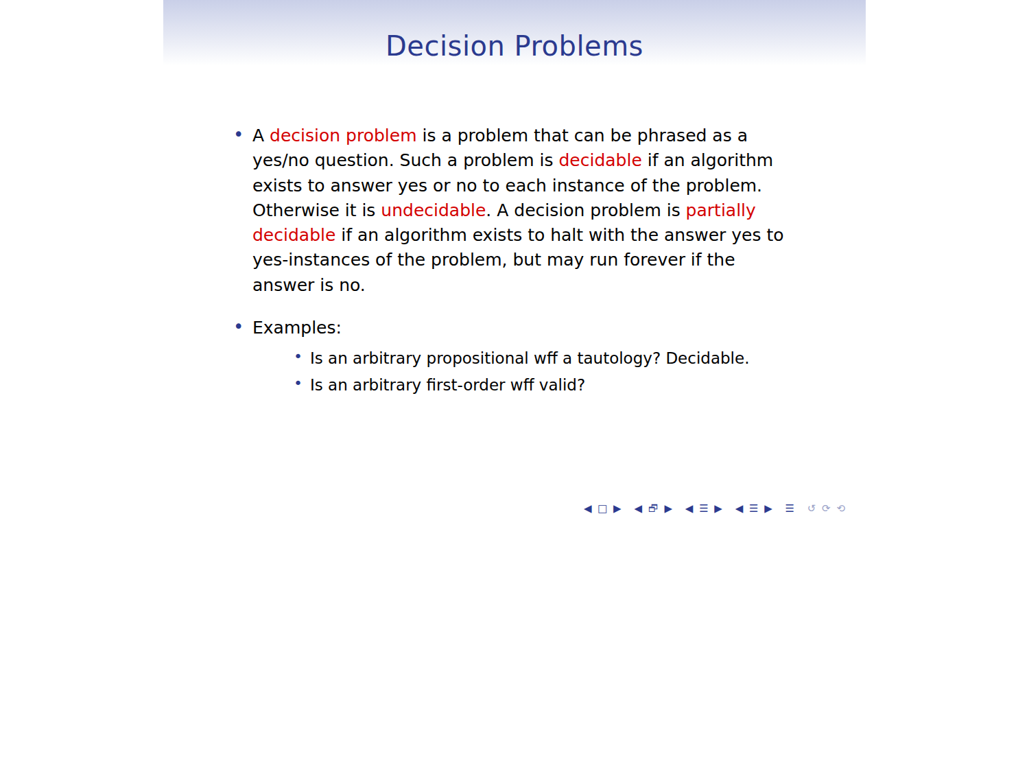Decision Problems
A decision problem is a problem that can be phrased as a yes/no question. Such a problem is decidable if an algorithm exists to answer yes or no to each instance of the problem. Otherwise it is undecidable. A decision problem is partially decidable if an algorithm exists to halt with the answer yes to yes-instances of the problem, but may run forever if the answer is no.
Examples:
Is an arbitrary propositional wff a tautology? Decidable.
Is an arbitrary first-order wff valid?
◀ □ ▶ ◀ 🗗 ▶ ◀ ☰ ▶ ◀ ☰ ▶ ☰ ↺ ⟳ ⟲